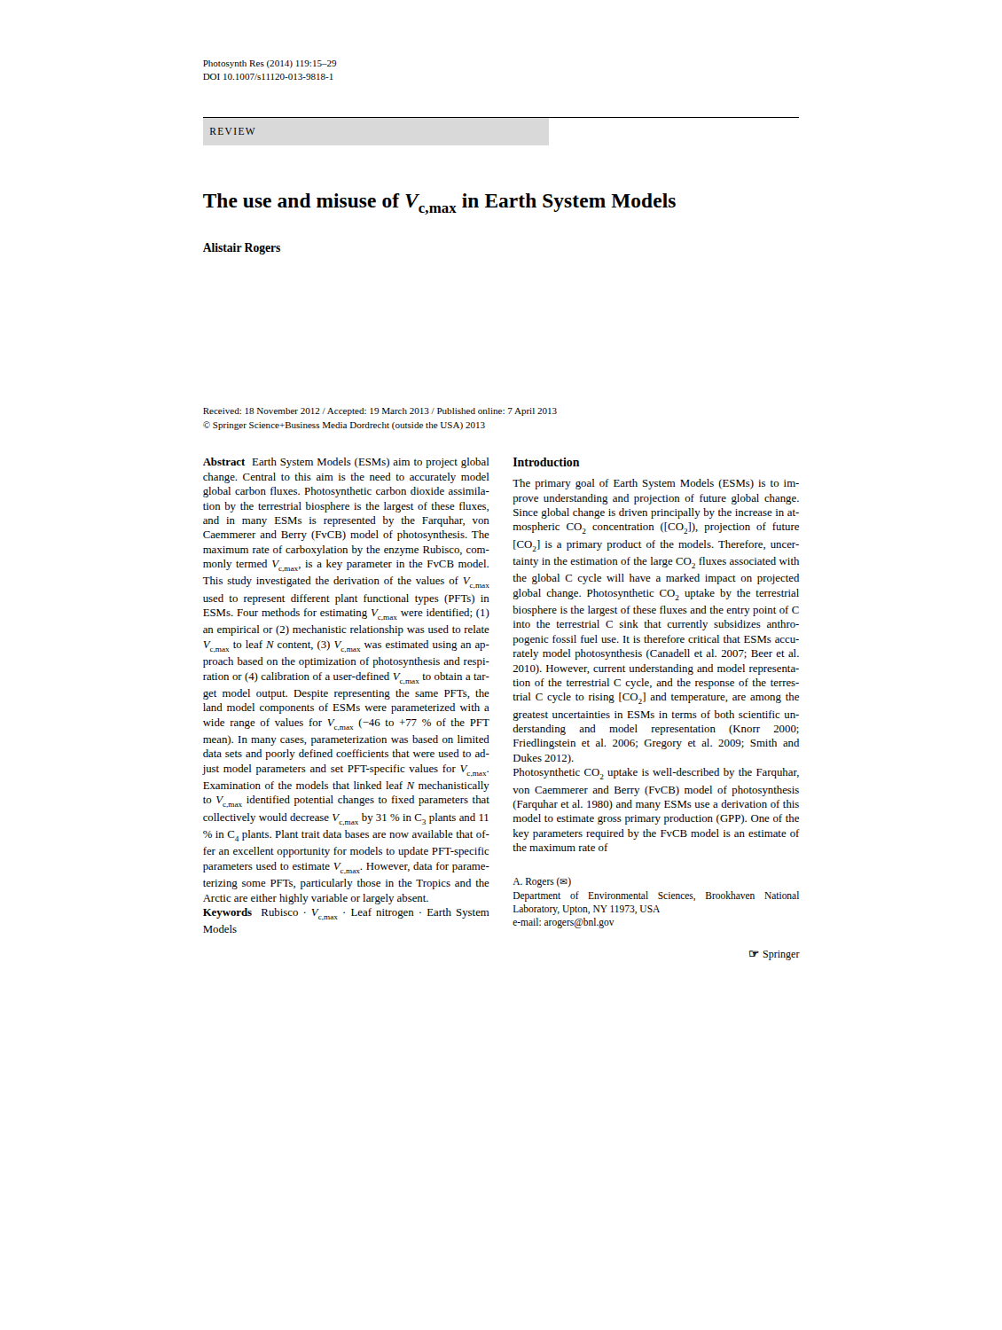Photosynth Res (2014) 119:15–29
DOI 10.1007/s11120-013-9818-1
REVIEW
The use and misuse of Vc,max in Earth System Models
Alistair Rogers
Received: 18 November 2012 / Accepted: 19 March 2013 / Published online: 7 April 2013
© Springer Science+Business Media Dordrecht (outside the USA) 2013
Abstract Earth System Models (ESMs) aim to project global change. Central to this aim is the need to accurately model global carbon fluxes. Photosynthetic carbon dioxide assimilation by the terrestrial biosphere is the largest of these fluxes, and in many ESMs is represented by the Farquhar, von Caemmerer and Berry (FvCB) model of photosynthesis. The maximum rate of carboxylation by the enzyme Rubisco, commonly termed Vc,max, is a key parameter in the FvCB model. This study investigated the derivation of the values of Vc,max used to represent different plant functional types (PFTs) in ESMs. Four methods for estimating Vc,max were identified; (1) an empirical or (2) mechanistic relationship was used to relate Vc,max to leaf N content, (3) Vc,max was estimated using an approach based on the optimization of photosynthesis and respiration or (4) calibration of a user-defined Vc,max to obtain a target model output. Despite representing the same PFTs, the land model components of ESMs were parameterized with a wide range of values for Vc,max (−46 to +77 % of the PFT mean). In many cases, parameterization was based on limited data sets and poorly defined coefficients that were used to adjust model parameters and set PFT-specific values for Vc,max. Examination of the models that linked leaf N mechanistically to Vc,max identified potential changes to fixed parameters that collectively would decrease Vc,max by 31 % in C3 plants and 11 % in C4 plants. Plant trait data bases are now available that offer an excellent opportunity for models to update PFT-specific parameters used to estimate Vc,max. However, data for parameterizing some PFTs, particularly those in the Tropics and the Arctic are either highly variable or largely absent.
Keywords Rubisco · Vc,max · Leaf nitrogen · Earth System Models
Introduction
The primary goal of Earth System Models (ESMs) is to improve understanding and projection of future global change. Since global change is driven principally by the increase in atmospheric CO2 concentration ([CO2]), projection of future [CO2] is a primary product of the models. Therefore, uncertainty in the estimation of the large CO2 fluxes associated with the global C cycle will have a marked impact on projected global change. Photosynthetic CO2 uptake by the terrestrial biosphere is the largest of these fluxes and the entry point of C into the terrestrial C sink that currently subsidizes anthropogenic fossil fuel use. It is therefore critical that ESMs accurately model photosynthesis (Canadell et al. 2007; Beer et al. 2010). However, current understanding and model representation of the terrestrial C cycle, and the response of the terrestrial C cycle to rising [CO2] and temperature, are among the greatest uncertainties in ESMs in terms of both scientific understanding and model representation (Knorr 2000; Friedlingstein et al. 2006; Gregory et al. 2009; Smith and Dukes 2012).
Photosynthetic CO2 uptake is well-described by the Farquhar, von Caemmerer and Berry (FvCB) model of photosynthesis (Farquhar et al. 1980) and many ESMs use a derivation of this model to estimate gross primary production (GPP). One of the key parameters required by the FvCB model is an estimate of the maximum rate of
A. Rogers (✉)
Department of Environmental Sciences, Brookhaven National Laboratory, Upton, NY 11973, USA
e-mail: arogers@bnl.gov
☞Springer